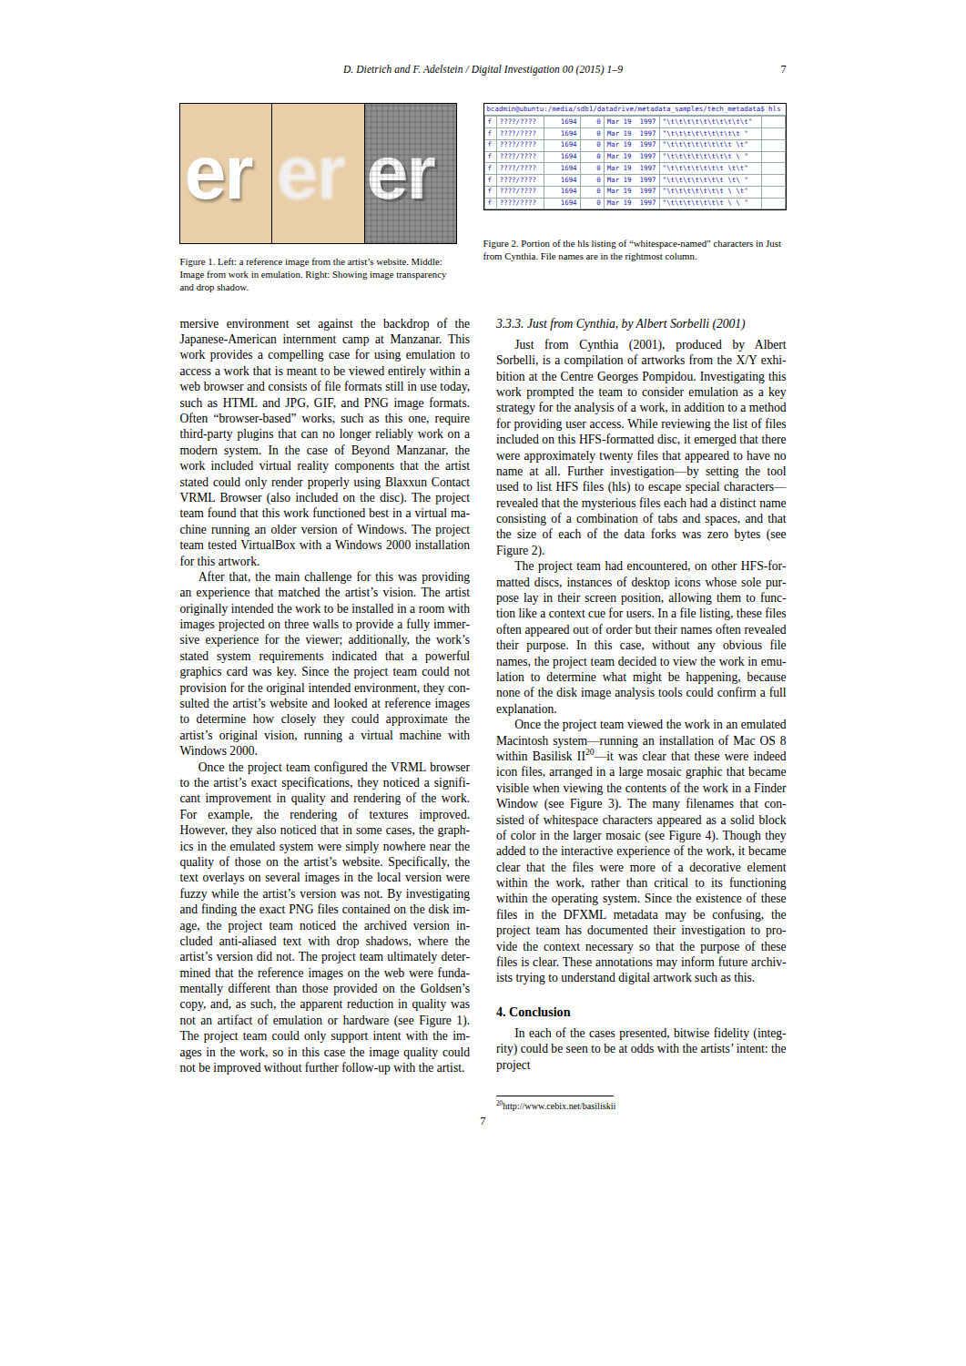D. Dietrich and F. Adelstein / Digital Investigation 00 (2015) 1–9 7
er
er
er
Figure 1. Left: a reference image from the artist’s website. Middle: Image from work in emulation. Right: Showing image transparency and drop shadow.
bcadmin@ubuntu:/media/sdb1/datadrive/metadata_samples/tech_metadata$ hls -1bQ
| f | ????/???? | 1694 | 0 | Mar 19 1997 | "\t\t\t\t\t\t\t\t\t\t" | |
| f | ????/???? | 1694 | 0 | Mar 19 1997 | "\t\t\t\t\t\t\t\t\t " | |
| f | ????/???? | 1694 | 0 | Mar 19 1997 | "\t\t\t\t\t\t\t\t \t" | |
| f | ????/???? | 1694 | 0 | Mar 19 1997 | "\t\t\t\t\t\t\t\t \ " | |
| f | ????/???? | 1694 | 0 | Mar 19 1997 | "\t\t\t\t\t\t\t \t\t" | |
| f | ????/???? | 1694 | 0 | Mar 19 1997 | "\t\t\t\t\t\t\t \t\ " | |
| f | ????/???? | 1694 | 0 | Mar 19 1997 | "\t\t\t\t\t\t\t \ \t" | |
| f | ????/???? | 1694 | 0 | Mar 19 1997 | "\t\t\t\t\t\t\t \ \ " | |
Figure 2. Portion of the hls listing of “whitespace-named” characters in Just from Cynthia. File names are in the rightmost column.
mersive environment set against the backdrop of the Japanese-American internment camp at Manzanar. This work provides a compelling case for using emulation to access a work that is meant to be viewed entirely within a web browser and consists of file formats still in use today, such as HTML and JPG, GIF, and PNG image formats. Often “browser-based” works, such as this one, require third-party plugins that can no longer reliably work on a modern system. In the case of Beyond Manzanar, the work included virtual reality components that the artist stated could only render properly using Blaxxun Contact VRML Browser (also included on the disc). The project team found that this work functioned best in a virtual machine running an older version of Windows. The project team tested VirtualBox with a Windows 2000 installation for this artwork.
After that, the main challenge for this was providing an experience that matched the artist’s vision. The artist originally intended the work to be installed in a room with images projected on three walls to provide a fully immersive experience for the viewer; additionally, the work’s stated system requirements indicated that a powerful graphics card was key. Since the project team could not provision for the original intended environment, they consulted the artist’s website and looked at reference images to determine how closely they could approximate the artist’s original vision, running a virtual machine with Windows 2000.
Once the project team configured the VRML browser to the artist’s exact specifications, they noticed a significant improvement in quality and rendering of the work. For example, the rendering of textures improved. However, they also noticed that in some cases, the graphics in the emulated system were simply nowhere near the quality of those on the artist’s website. Specifically, the text overlays on several images in the local version were fuzzy while the artist’s version was not. By investigating and finding the exact PNG files contained on the disk image, the project team noticed the archived version included anti-aliased text with drop shadows, where the artist’s version did not. The project team ultimately determined that the reference images on the web were fundamentally different than those provided on the Goldsen’s copy, and, as such, the apparent reduction in quality was not an artifact of emulation or hardware (see Figure 1). The project team could only support intent with the images in the work, so in this case the image quality could not be improved without further follow-up with the artist.
3.3.3. Just from Cynthia, by Albert Sorbelli (2001)
Just from Cynthia (2001), produced by Albert Sorbelli, is a compilation of artworks from the X/Y exhibition at the Centre Georges Pompidou. Investigating this work prompted the team to consider emulation as a key strategy for the analysis of a work, in addition to a method for providing user access. While reviewing the list of files included on this HFS-formatted disc, it emerged that there were approximately twenty files that appeared to have no name at all. Further investigation—by setting the tool used to list HFS files (hls) to escape special characters—revealed that the mysterious files each had a distinct name consisting of a combination of tabs and spaces, and that the size of each of the data forks was zero bytes (see Figure 2).
The project team had encountered, on other HFS-formatted discs, instances of desktop icons whose sole purpose lay in their screen position, allowing them to function like a context cue for users. In a file listing, these files often appeared out of order but their names often revealed their purpose. In this case, without any obvious file names, the project team decided to view the work in emulation to determine what might be happening, because none of the disk image analysis tools could confirm a full explanation.
Once the project team viewed the work in an emulated Macintosh system—running an installation of Mac OS 8 within Basilisk II20—it was clear that these were indeed icon files, arranged in a large mosaic graphic that became visible when viewing the contents of the work in a Finder Window (see Figure 3). The many filenames that consisted of whitespace characters appeared as a solid block of color in the larger mosaic (see Figure 4). Though they added to the interactive experience of the work, it became clear that the files were more of a decorative element within the work, rather than critical to its functioning within the operating system. Since the existence of these files in the DFXML metadata may be confusing, the project team has documented their investigation to provide the context necessary so that the purpose of these files is clear. These annotations may inform future archivists trying to understand digital artwork such as this.
4. Conclusion
In each of the cases presented, bitwise fidelity (integrity) could be seen to be at odds with the artists’ intent: the project
20http://www.cebix.net/basiliskii
7